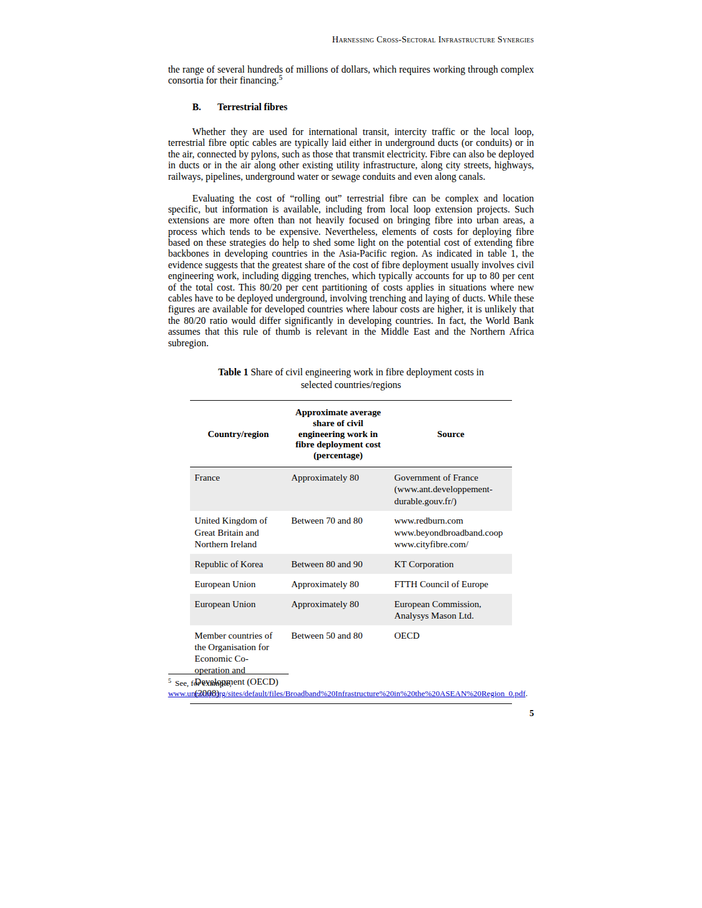Harnessing Cross-Sectoral Infrastructure Synergies
the range of several hundreds of millions of dollars, which requires working through complex consortia for their financing.5
B. Terrestrial fibres
Whether they are used for international transit, intercity traffic or the local loop, terrestrial fibre optic cables are typically laid either in underground ducts (or conduits) or in the air, connected by pylons, such as those that transmit electricity. Fibre can also be deployed in ducts or in the air along other existing utility infrastructure, along city streets, highways, railways, pipelines, underground water or sewage conduits and even along canals.
Evaluating the cost of “rolling out” terrestrial fibre can be complex and location specific, but information is available, including from local loop extension projects. Such extensions are more often than not heavily focused on bringing fibre into urban areas, a process which tends to be expensive. Nevertheless, elements of costs for deploying fibre based on these strategies do help to shed some light on the potential cost of extending fibre backbones in developing countries in the Asia-Pacific region. As indicated in table 1, the evidence suggests that the greatest share of the cost of fibre deployment usually involves civil engineering work, including digging trenches, which typically accounts for up to 80 per cent of the total cost. This 80/20 per cent partitioning of costs applies in situations where new cables have to be deployed underground, involving trenching and laying of ducts. While these figures are available for developed countries where labour costs are higher, it is unlikely that the 80/20 ratio would differ significantly in developing countries. In fact, the World Bank assumes that this rule of thumb is relevant in the Middle East and the Northern Africa subregion.
Table 1 Share of civil engineering work in fibre deployment costs in
selected countries/regions
| Country/region | Approximate average share of civil engineering work in fibre deployment cost (percentage) | Source |
| --- | --- | --- |
| France | Approximately 80 | Government of France (www.ant.developpement-durable.gouv.fr/) |
| United Kingdom of Great Britain and Northern Ireland | Between 70 and 80 | www.redburn.com www.beyondbroadband.coop www.cityfibre.com/ |
| Republic of Korea | Between 80 and 90 | KT Corporation |
| European Union | Approximately 80 | FTTH Council of Europe |
| European Union | Approximately 80 | European Commission, Analysys Mason Ltd. |
| Member countries of the Organisation for Economic Co-operation and Development (OECD) (2008) | Between 50 and 80 | OECD |
5 See, for example,
www.unescap.org/sites/default/files/Broadband%20Infrastructure%20in%20the%20ASEAN%20Region_0.pdf.
5